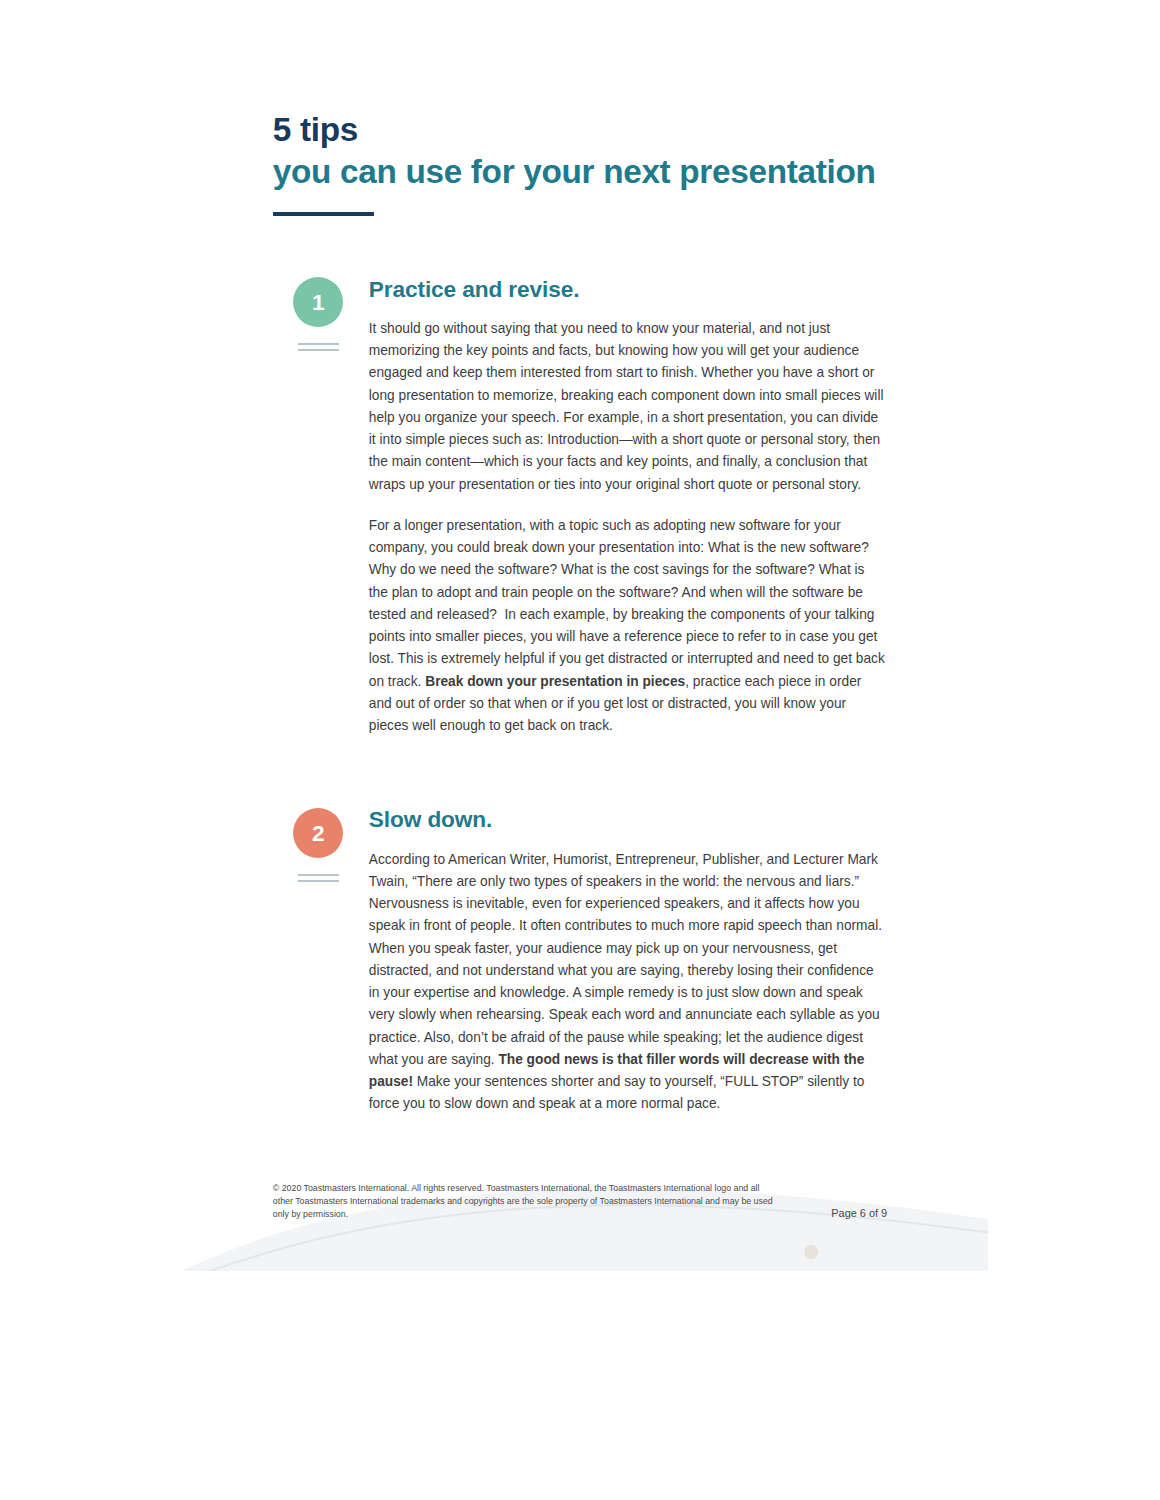5 tips you can use for your next presentation
1
Practice and revise.
It should go without saying that you need to know your material, and not just memorizing the key points and facts, but knowing how you will get your audience engaged and keep them interested from start to finish. Whether you have a short or long presentation to memorize, breaking each component down into small pieces will help you organize your speech. For example, in a short presentation, you can divide it into simple pieces such as: Introduction—with a short quote or personal story, then the main content—which is your facts and key points, and finally, a conclusion that wraps up your presentation or ties into your original short quote or personal story.
For a longer presentation, with a topic such as adopting new software for your company, you could break down your presentation into: What is the new software? Why do we need the software? What is the cost savings for the software? What is the plan to adopt and train people on the software? And when will the software be tested and released? In each example, by breaking the components of your talking points into smaller pieces, you will have a reference piece to refer to in case you get lost. This is extremely helpful if you get distracted or interrupted and need to get back on track. Break down your presentation in pieces, practice each piece in order and out of order so that when or if you get lost or distracted, you will know your pieces well enough to get back on track.
2
Slow down.
According to American Writer, Humorist, Entrepreneur, Publisher, and Lecturer Mark Twain, “There are only two types of speakers in the world: the nervous and liars.” Nervousness is inevitable, even for experienced speakers, and it affects how you speak in front of people. It often contributes to much more rapid speech than normal. When you speak faster, your audience may pick up on your nervousness, get distracted, and not understand what you are saying, thereby losing their confidence in your expertise and knowledge. A simple remedy is to just slow down and speak very slowly when rehearsing. Speak each word and annunciate each syllable as you practice. Also, don’t be afraid of the pause while speaking; let the audience digest what you are saying. The good news is that filler words will decrease with the pause! Make your sentences shorter and say to yourself, “FULL STOP” silently to force you to slow down and speak at a more normal pace.
© 2020 Toastmasters International. All rights reserved. Toastmasters International, the Toastmasters International logo and all other Toastmasters International trademarks and copyrights are the sole property of Toastmasters International and may be used only by permission.
Page 6 of 9